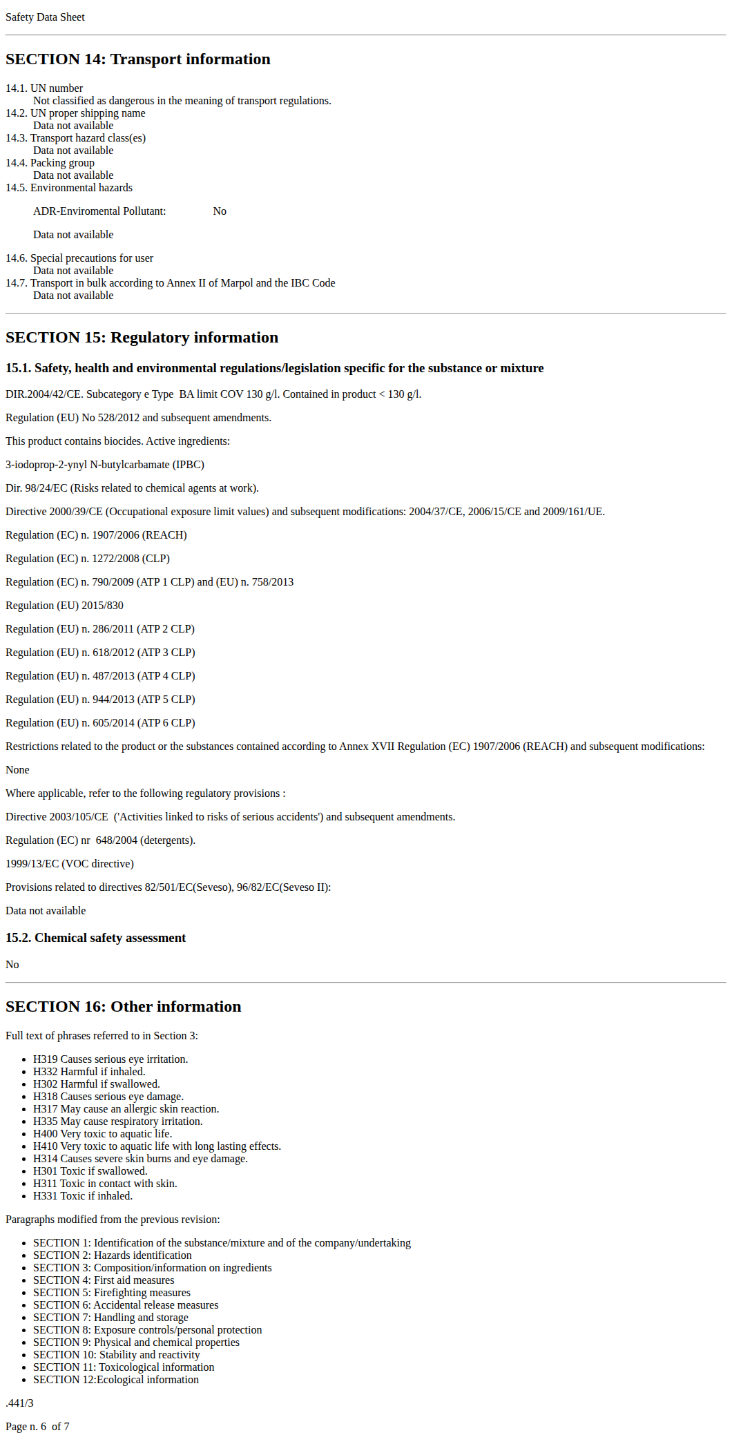Safety Data Sheet
SECTION 14: Transport information
14.1. UN number
Not classified as dangerous in the meaning of transport regulations.
14.2. UN proper shipping name
Data not available
14.3. Transport hazard class(es)
Data not available
14.4. Packing group
Data not available
14.5. Environmental hazards
ADR-Enviromental Pollutant: No
Data not available
14.6. Special precautions for user
Data not available
14.7. Transport in bulk according to Annex II of Marpol and the IBC Code
Data not available
SECTION 15: Regulatory information
15.1. Safety, health and environmental regulations/legislation specific for the substance or mixture
DIR.2004/42/CE. Subcategory e Type BA limit COV 130 g/l. Contained in product < 130 g/l.
Regulation (EU) No 528/2012 and subsequent amendments.
This product contains biocides. Active ingredients:
3-iodoprop-2-ynyl N-butylcarbamate (IPBC)
Dir. 98/24/EC (Risks related to chemical agents at work).
Directive 2000/39/CE (Occupational exposure limit values) and subsequent modifications: 2004/37/CE, 2006/15/CE and 2009/161/UE.
Regulation (EC) n. 1907/2006 (REACH)
Regulation (EC) n. 1272/2008 (CLP)
Regulation (EC) n. 790/2009 (ATP 1 CLP) and (EU) n. 758/2013
Regulation (EU) 2015/830
Regulation (EU) n. 286/2011 (ATP 2 CLP)
Regulation (EU) n. 618/2012 (ATP 3 CLP)
Regulation (EU) n. 487/2013 (ATP 4 CLP)
Regulation (EU) n. 944/2013 (ATP 5 CLP)
Regulation (EU) n. 605/2014 (ATP 6 CLP)
Restrictions related to the product or the substances contained according to Annex XVII Regulation (EC) 1907/2006 (REACH) and subsequent modifications:
None
Where applicable, refer to the following regulatory provisions :
Directive 2003/105/CE ('Activities linked to risks of serious accidents') and subsequent amendments.
Regulation (EC) nr 648/2004 (detergents).
1999/13/EC (VOC directive)
Provisions related to directives 82/501/EC(Seveso), 96/82/EC(Seveso II):
Data not available
15.2. Chemical safety assessment
No
SECTION 16: Other information
Full text of phrases referred to in Section 3:
H319 Causes serious eye irritation.
H332 Harmful if inhaled.
H302 Harmful if swallowed.
H318 Causes serious eye damage.
H317 May cause an allergic skin reaction.
H335 May cause respiratory irritation.
H400 Very toxic to aquatic life.
H410 Very toxic to aquatic life with long lasting effects.
H314 Causes severe skin burns and eye damage.
H301 Toxic if swallowed.
H311 Toxic in contact with skin.
H331 Toxic if inhaled.
Paragraphs modified from the previous revision:
SECTION 1: Identification of the substance/mixture and of the company/undertaking
SECTION 2: Hazards identification
SECTION 3: Composition/information on ingredients
SECTION 4: First aid measures
SECTION 5: Firefighting measures
SECTION 6: Accidental release measures
SECTION 7: Handling and storage
SECTION 8: Exposure controls/personal protection
SECTION 9: Physical and chemical properties
SECTION 10: Stability and reactivity
SECTION 11: Toxicological information
SECTION 12:Ecological information
.441/3
Page n. 6 of 7